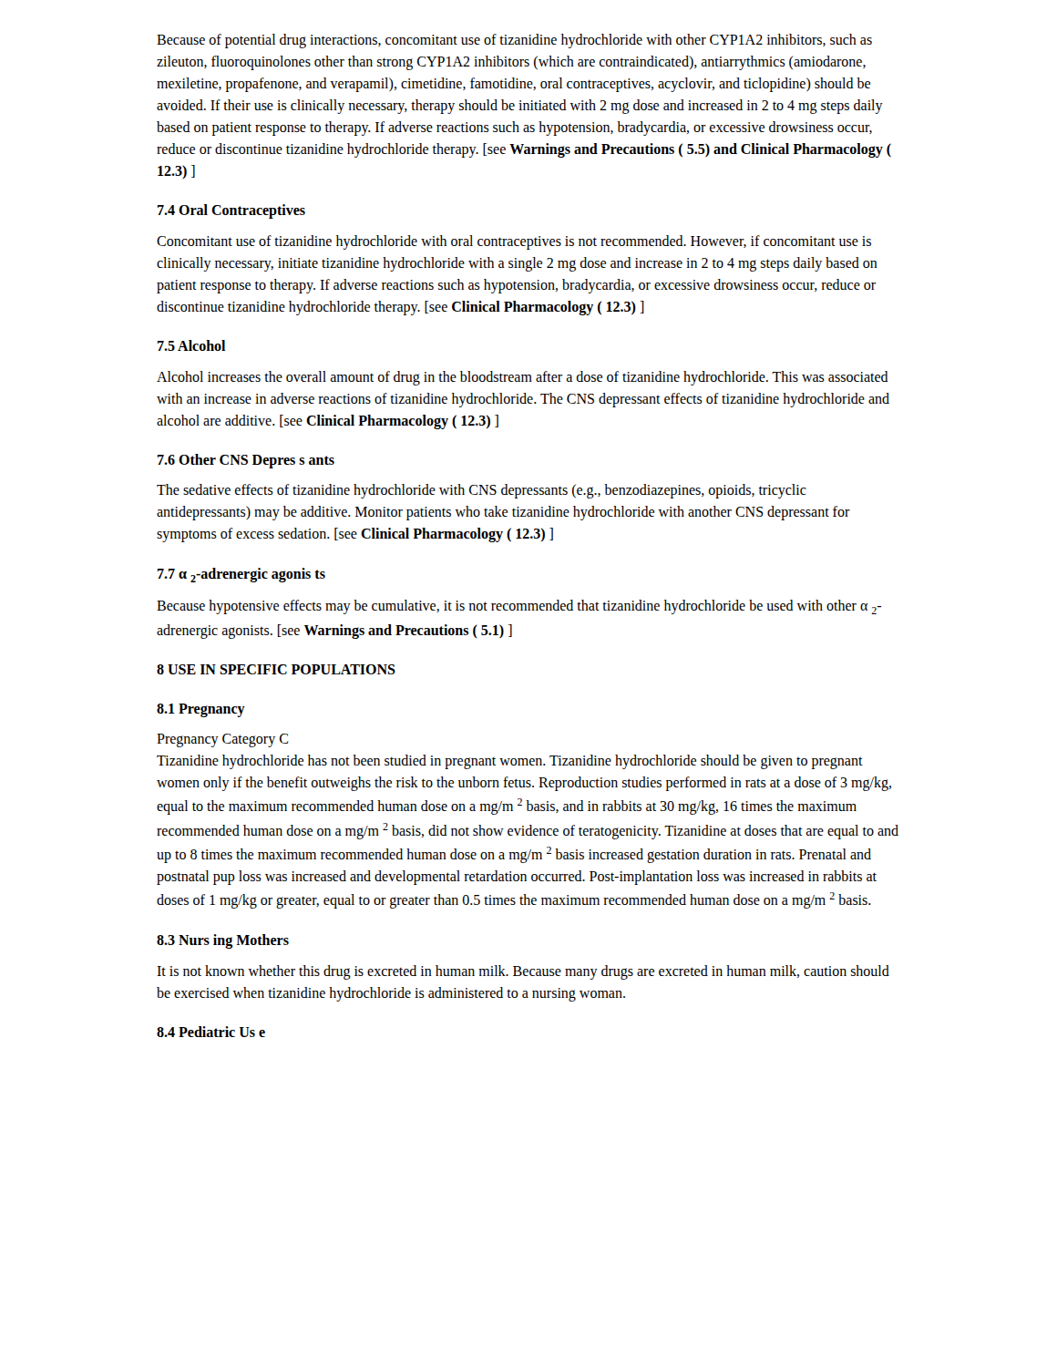Because of potential drug interactions, concomitant use of tizanidine hydrochloride with other CYP1A2 inhibitors, such as zileuton, fluoroquinolones other than strong CYP1A2 inhibitors (which are contraindicated), antiarrythmics (amiodarone, mexiletine, propafenone, and verapamil), cimetidine, famotidine, oral contraceptives, acyclovir, and ticlopidine) should be avoided. If their use is clinically necessary, therapy should be initiated with 2 mg dose and increased in 2 to 4 mg steps daily based on patient response to therapy. If adverse reactions such as hypotension, bradycardia, or excessive drowsiness occur, reduce or discontinue tizanidine hydrochloride therapy. [see Warnings and Precautions ( 5.5) and Clinical Pharmacology ( 12.3) ]
7.4 Oral Contraceptives
Concomitant use of tizanidine hydrochloride with oral contraceptives is not recommended. However, if concomitant use is clinically necessary, initiate tizanidine hydrochloride with a single 2 mg dose and increase in 2 to 4 mg steps daily based on patient response to therapy. If adverse reactions such as hypotension, bradycardia, or excessive drowsiness occur, reduce or discontinue tizanidine hydrochloride therapy. [see Clinical Pharmacology ( 12.3) ]
7.5 Alcohol
Alcohol increases the overall amount of drug in the bloodstream after a dose of tizanidine hydrochloride. This was associated with an increase in adverse reactions of tizanidine hydrochloride. The CNS depressant effects of tizanidine hydrochloride and alcohol are additive. [see Clinical Pharmacology ( 12.3) ]
7.6 Other CNS Depres s ants
The sedative effects of tizanidine hydrochloride with CNS depressants (e.g., benzodiazepines, opioids, tricyclic antidepressants) may be additive. Monitor patients who take tizanidine hydrochloride with another CNS depressant for symptoms of excess sedation. [see Clinical Pharmacology ( 12.3) ]
7.7 α 2-adrenergic agonis ts
Because hypotensive effects may be cumulative, it is not recommended that tizanidine hydrochloride be used with other α 2-adrenergic agonists. [see Warnings and Precautions ( 5.1) ]
8 USE IN SPECIFIC POPULATIONS
8.1 Pregnancy
Pregnancy Category C
Tizanidine hydrochloride has not been studied in pregnant women. Tizanidine hydrochloride should be given to pregnant women only if the benefit outweighs the risk to the unborn fetus. Reproduction studies performed in rats at a dose of 3 mg/kg, equal to the maximum recommended human dose on a mg/m 2 basis, and in rabbits at 30 mg/kg, 16 times the maximum recommended human dose on a mg/m 2 basis, did not show evidence of teratogenicity. Tizanidine at doses that are equal to and up to 8 times the maximum recommended human dose on a mg/m 2 basis increased gestation duration in rats. Prenatal and postnatal pup loss was increased and developmental retardation occurred. Post-implantation loss was increased in rabbits at doses of 1 mg/kg or greater, equal to or greater than 0.5 times the maximum recommended human dose on a mg/m 2 basis.
8.3 Nurs ing Mothers
It is not known whether this drug is excreted in human milk. Because many drugs are excreted in human milk, caution should be exercised when tizanidine hydrochloride is administered to a nursing woman.
8.4 Pediatric Us e